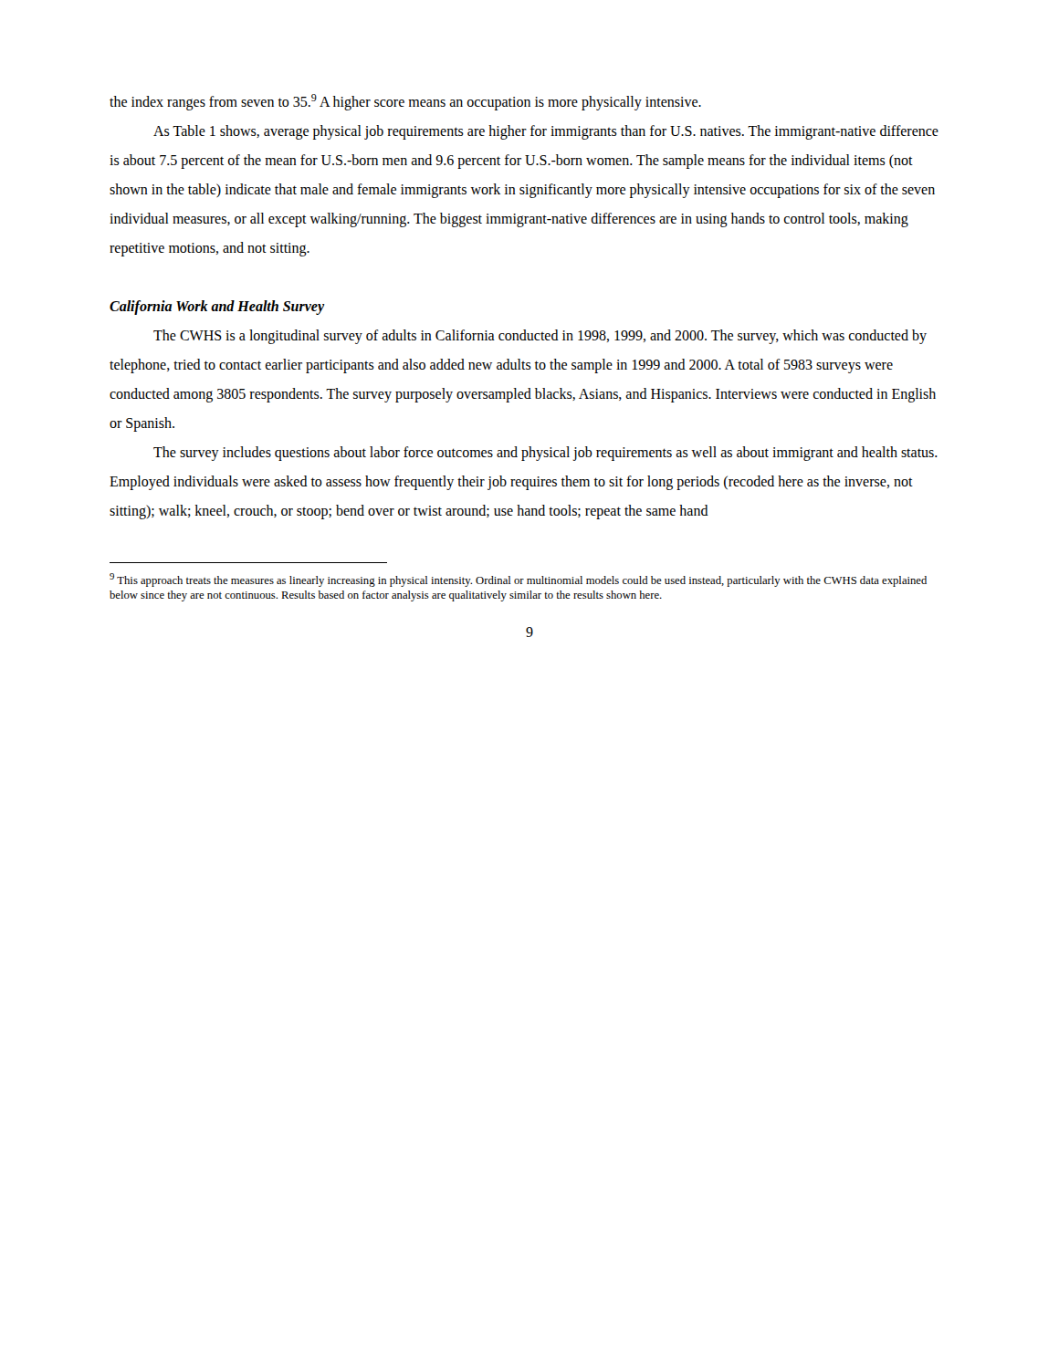the index ranges from seven to 35.9 A higher score means an occupation is more physically intensive.
As Table 1 shows, average physical job requirements are higher for immigrants than for U.S. natives. The immigrant-native difference is about 7.5 percent of the mean for U.S.-born men and 9.6 percent for U.S.-born women. The sample means for the individual items (not shown in the table) indicate that male and female immigrants work in significantly more physically intensive occupations for six of the seven individual measures, or all except walking/running. The biggest immigrant-native differences are in using hands to control tools, making repetitive motions, and not sitting.
California Work and Health Survey
The CWHS is a longitudinal survey of adults in California conducted in 1998, 1999, and 2000. The survey, which was conducted by telephone, tried to contact earlier participants and also added new adults to the sample in 1999 and 2000. A total of 5983 surveys were conducted among 3805 respondents. The survey purposely oversampled blacks, Asians, and Hispanics. Interviews were conducted in English or Spanish.
The survey includes questions about labor force outcomes and physical job requirements as well as about immigrant and health status. Employed individuals were asked to assess how frequently their job requires them to sit for long periods (recoded here as the inverse, not sitting); walk; kneel, crouch, or stoop; bend over or twist around; use hand tools; repeat the same hand
9 This approach treats the measures as linearly increasing in physical intensity. Ordinal or multinomial models could be used instead, particularly with the CWHS data explained below since they are not continuous. Results based on factor analysis are qualitatively similar to the results shown here.
9